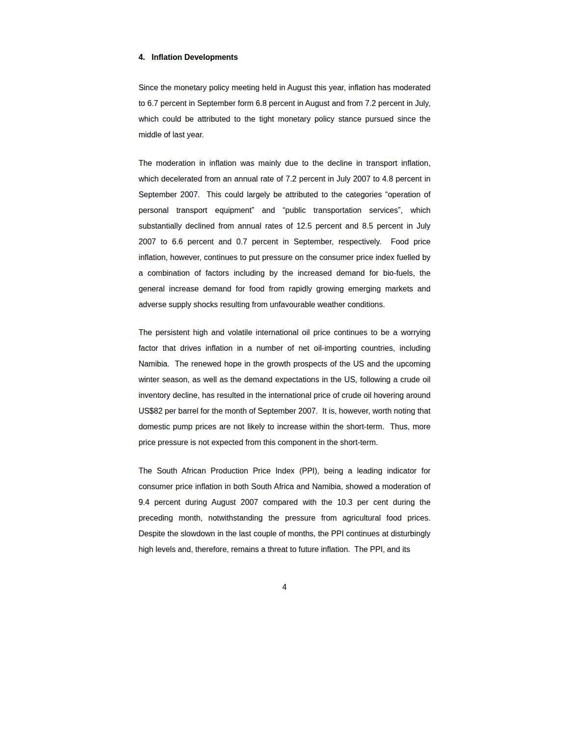4. Inflation Developments
Since the monetary policy meeting held in August this year, inflation has moderated to 6.7 percent in September form 6.8 percent in August and from 7.2 percent in July, which could be attributed to the tight monetary policy stance pursued since the middle of last year.
The moderation in inflation was mainly due to the decline in transport inflation, which decelerated from an annual rate of 7.2 percent in July 2007 to 4.8 percent in September 2007. This could largely be attributed to the categories “operation of personal transport equipment” and “public transportation services”, which substantially declined from annual rates of 12.5 percent and 8.5 percent in July 2007 to 6.6 percent and 0.7 percent in September, respectively. Food price inflation, however, continues to put pressure on the consumer price index fuelled by a combination of factors including by the increased demand for bio-fuels, the general increase demand for food from rapidly growing emerging markets and adverse supply shocks resulting from unfavourable weather conditions.
The persistent high and volatile international oil price continues to be a worrying factor that drives inflation in a number of net oil-importing countries, including Namibia. The renewed hope in the growth prospects of the US and the upcoming winter season, as well as the demand expectations in the US, following a crude oil inventory decline, has resulted in the international price of crude oil hovering around US$82 per barrel for the month of September 2007. It is, however, worth noting that domestic pump prices are not likely to increase within the short-term. Thus, more price pressure is not expected from this component in the short-term.
The South African Production Price Index (PPI), being a leading indicator for consumer price inflation in both South Africa and Namibia, showed a moderation of 9.4 percent during August 2007 compared with the 10.3 per cent during the preceding month, notwithstanding the pressure from agricultural food prices. Despite the slowdown in the last couple of months, the PPI continues at disturbingly high levels and, therefore, remains a threat to future inflation. The PPI, and its
4